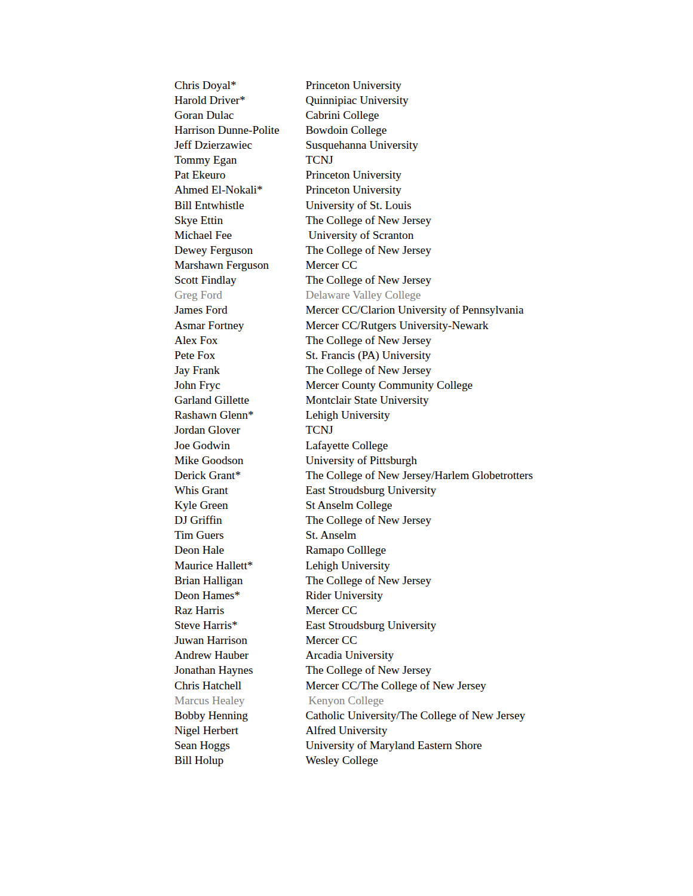| Chris Doyal* | Princeton University |
| Harold Driver* | Quinnipiac University |
| Goran Dulac | Cabrini College |
| Harrison Dunne-Polite | Bowdoin College |
| Jeff Dzierzawiec | Susquehanna University |
| Tommy Egan | TCNJ |
| Pat Ekeuro | Princeton University |
| Ahmed El-Nokali* | Princeton University |
| Bill Entwhistle | University of St. Louis |
| Skye Ettin | The College of New Jersey |
| Michael Fee | University of Scranton |
| Dewey Ferguson | The College of New Jersey |
| Marshawn Ferguson | Mercer CC |
| Scott Findlay | The College of New Jersey |
| Greg Ford | Delaware Valley College |
| James Ford | Mercer CC/Clarion University of Pennsylvania |
| Asmar Fortney | Mercer CC/Rutgers University-Newark |
| Alex Fox | The College of New Jersey |
| Pete Fox | St. Francis (PA) University |
| Jay Frank | The College of New Jersey |
| John Fryc | Mercer County Community College |
| Garland Gillette | Montclair State University |
| Rashawn Glenn* | Lehigh University |
| Jordan Glover | TCNJ |
| Joe Godwin | Lafayette College |
| Mike Goodson | University of Pittsburgh |
| Derick Grant* | The College of New Jersey/Harlem Globetrotters |
| Whis Grant | East Stroudsburg University |
| Kyle Green | St Anselm College |
| DJ Griffin | The College of New Jersey |
| Tim Guers | St. Anselm |
| Deon Hale | Ramapo Colllege |
| Maurice Hallett* | Lehigh University |
| Brian Halligan | The College of New Jersey |
| Deon Hames* | Rider University |
| Raz Harris | Mercer CC |
| Steve Harris* | East Stroudsburg University |
| Juwan Harrison | Mercer CC |
| Andrew Hauber | Arcadia University |
| Jonathan Haynes | The College of New Jersey |
| Chris Hatchell | Mercer CC/The College of New Jersey |
| Marcus Healey | Kenyon College |
| Bobby Henning | Catholic University/The College of New Jersey |
| Nigel Herbert | Alfred University |
| Sean Hoggs | University of Maryland Eastern Shore |
| Bill Holup | Wesley College |